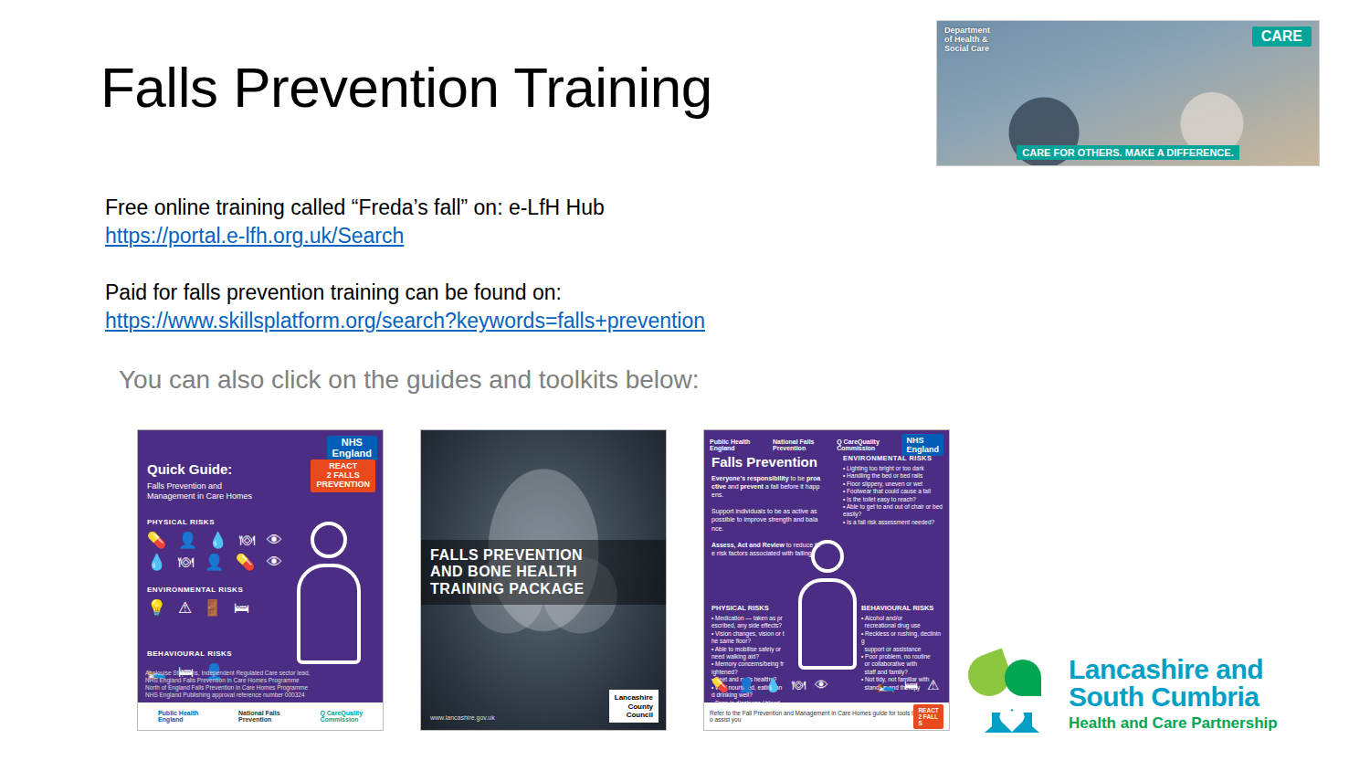Falls Prevention Training
Department
of Health &
Social Care
CARE
CARE FOR OTHERS. MAKE A DIFFERENCE.
Free online training called “Freda’s fall” on: e-LfH Hub
https://portal.e-lfh.org.uk/Search
Paid for falls prevention training can be found on:
https://www.skillsplatform.org/search?keywords=falls+prevention
You can also click on the guides and toolkits below:
NHS
England
Quick Guide:
Falls Prevention and
Management in Care Homes
REACT
2 FALLS
PREVENTION
PHYSICAL RISKS
💊 👤 💧 🍽 👁
💧 🍽 👤 💊 👁
ENVIRONMENTAL RISKS
💡 ⚠ 🚪 🛏
BEHAVIOURAL RISKS
🛌 🛏 👤
Annlouise Stephens, Independent Regulated Care sector lead,
NHS England Falls Prevention in Care Homes Programme
North of England Falls Prevention in Care Homes Programme
NHS England Publishing approval reference number 000324
Public Health
England National Falls
Prevention Q CareQuality
Commission
FALLS PREVENTION
AND BONE HEALTH
TRAINING PACKAGE
www.lancashire.gov.uk
Lancashire
County
Council
Public Health
England National Falls
Prevention Q CareQuality
Commission NHS
England
Falls Prevention
Everyone’s responsibility to be proactive and prevent a fall before it happens.
Support individuals to be as active as possible to improve strength and balance.
Assess, Act and Review to reduce the risk factors associated with falling.
ENVIRONMENTAL RISKS
• Lighting too bright or too dark
• Handling the bed or bed rails
• Floor slippery, uneven or wet
• Footwear that could cause a fall
• Is the toilet easy to reach?
• Able to get to and out of chair or bed easily?
• Is a fall risk assessment needed?
PHYSICAL RISKS
• Medication — taken as prescribed, any side effects?
• Vision changes, vision or the same floor?
• Able to mobilise safely or need walking aid?
• Memory concerns/being frightened?
• Feet and nails healthy?
• Well nourished, eating and drinking well?
• Drop in dizziness / blood pressure/pulse?
• Is the bed/bedroom/chair working well?
• Maintain continence, is generally unwell?
BEHAVIOURAL RISKS
• Alcohol and/or
recreational drug use
• Reckless or rushing, declining
support or assistance
• Poor problem, no routine
or collaborative with
staff and family?
• Not tidy, not familiar with
standing and therapy
💊 👤 💧 🍽 👁
🛌 🛏 ⚠
Refer to the Fall Prevention and Management in Care Homes guide for tools to assist you REACT
2 FALLS
Lancashire and
South Cumbria
Health and Care Partnership